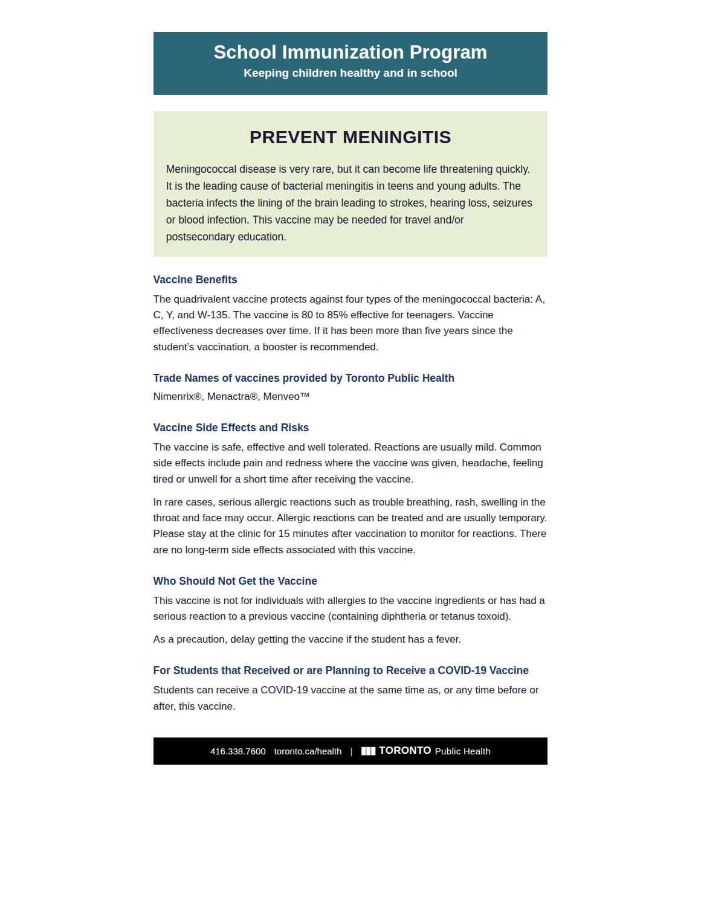School Immunization Program
Keeping children healthy and in school
PREVENT MENINGITIS
Meningococcal disease is very rare, but it can become life threatening quickly. It is the leading cause of bacterial meningitis in teens and young adults. The bacteria infects the lining of the brain leading to strokes, hearing loss, seizures or blood infection. This vaccine may be needed for travel and/or postsecondary education.
Vaccine Benefits
The quadrivalent vaccine protects against four types of the meningococcal bacteria: A, C, Y, and W-135. The vaccine is 80 to 85% effective for teenagers. Vaccine effectiveness decreases over time. If it has been more than five years since the student’s vaccination, a booster is recommended.
Trade Names of vaccines provided by Toronto Public Health
Nimenrix®, Menactra®, Menveo™
Vaccine Side Effects and Risks
The vaccine is safe, effective and well tolerated. Reactions are usually mild. Common side effects include pain and redness where the vaccine was given, headache, feeling tired or unwell for a short time after receiving the vaccine.
In rare cases, serious allergic reactions such as trouble breathing, rash, swelling in the throat and face may occur. Allergic reactions can be treated and are usually temporary. Please stay at the clinic for 15 minutes after vaccination to monitor for reactions. There are no long-term side effects associated with this vaccine.
Who Should Not Get the Vaccine
This vaccine is not for individuals with allergies to the vaccine ingredients or has had a serious reaction to a previous vaccine (containing diphtheria or tetanus toxoid).
As a precaution, delay getting the vaccine if the student has a fever.
For Students that Received or are Planning to Receive a COVID-19 Vaccine
Students can receive a COVID-19 vaccine at the same time as, or any time before or after, this vaccine.
416.338.7600 toronto.ca/health | ▮▮▮ TORONTO Public Health